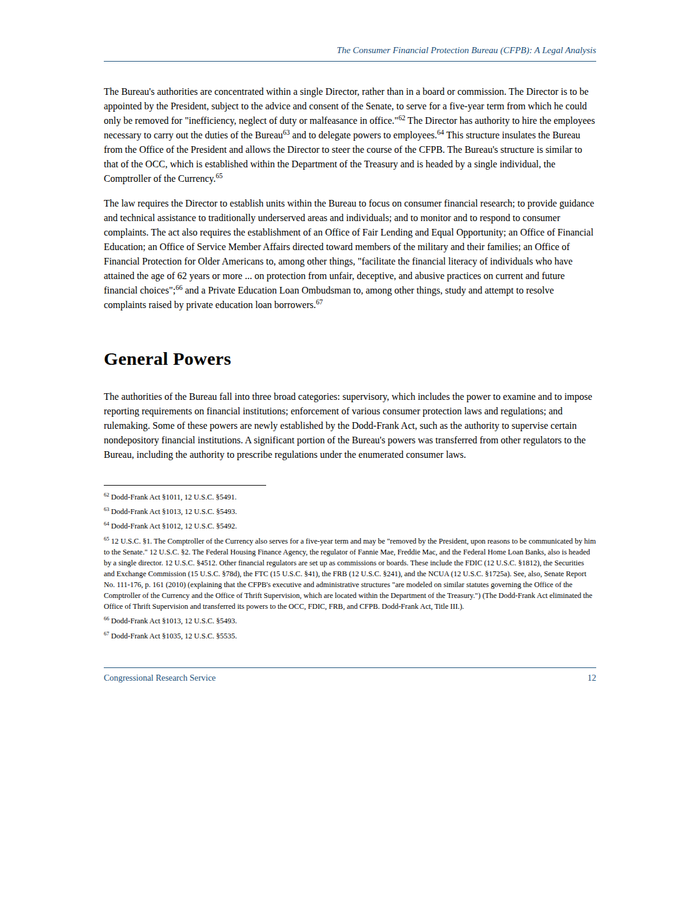The Consumer Financial Protection Bureau (CFPB): A Legal Analysis
The Bureau's authorities are concentrated within a single Director, rather than in a board or commission. The Director is to be appointed by the President, subject to the advice and consent of the Senate, to serve for a five-year term from which he could only be removed for "inefficiency, neglect of duty or malfeasance in office."62 The Director has authority to hire the employees necessary to carry out the duties of the Bureau63 and to delegate powers to employees.64 This structure insulates the Bureau from the Office of the President and allows the Director to steer the course of the CFPB. The Bureau's structure is similar to that of the OCC, which is established within the Department of the Treasury and is headed by a single individual, the Comptroller of the Currency.65
The law requires the Director to establish units within the Bureau to focus on consumer financial research; to provide guidance and technical assistance to traditionally underserved areas and individuals; and to monitor and to respond to consumer complaints. The act also requires the establishment of an Office of Fair Lending and Equal Opportunity; an Office of Financial Education; an Office of Service Member Affairs directed toward members of the military and their families; an Office of Financial Protection for Older Americans to, among other things, "facilitate the financial literacy of individuals who have attained the age of 62 years or more ... on protection from unfair, deceptive, and abusive practices on current and future financial choices";66 and a Private Education Loan Ombudsman to, among other things, study and attempt to resolve complaints raised by private education loan borrowers.67
General Powers
The authorities of the Bureau fall into three broad categories: supervisory, which includes the power to examine and to impose reporting requirements on financial institutions; enforcement of various consumer protection laws and regulations; and rulemaking. Some of these powers are newly established by the Dodd-Frank Act, such as the authority to supervise certain nondepository financial institutions. A significant portion of the Bureau's powers was transferred from other regulators to the Bureau, including the authority to prescribe regulations under the enumerated consumer laws.
62 Dodd-Frank Act §1011, 12 U.S.C. §5491.
63 Dodd-Frank Act §1013, 12 U.S.C. §5493.
64 Dodd-Frank Act §1012, 12 U.S.C. §5492.
65 12 U.S.C. §1. The Comptroller of the Currency also serves for a five-year term and may be "removed by the President, upon reasons to be communicated by him to the Senate." 12 U.S.C. §2. The Federal Housing Finance Agency, the regulator of Fannie Mae, Freddie Mac, and the Federal Home Loan Banks, also is headed by a single director. 12 U.S.C. §4512. Other financial regulators are set up as commissions or boards. These include the FDIC (12 U.S.C. §1812), the Securities and Exchange Commission (15 U.S.C. §78d), the FTC (15 U.S.C. §41), the FRB (12 U.S.C. §241), and the NCUA (12 U.S.C. §1725a). See, also, Senate Report No. 111-176, p. 161 (2010) (explaining that the CFPB's executive and administrative structures "are modeled on similar statutes governing the Office of the Comptroller of the Currency and the Office of Thrift Supervision, which are located within the Department of the Treasury.") (The Dodd-Frank Act eliminated the Office of Thrift Supervision and transferred its powers to the OCC, FDIC, FRB, and CFPB. Dodd-Frank Act, Title III.).
66 Dodd-Frank Act §1013, 12 U.S.C. §5493.
67 Dodd-Frank Act §1035, 12 U.S.C. §5535.
Congressional Research Service 12